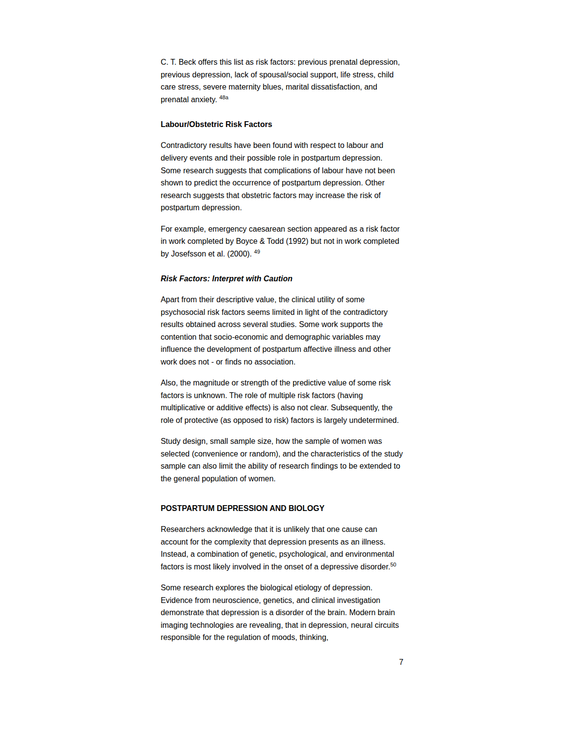C. T. Beck offers this list as risk factors: previous prenatal depression, previous depression, lack of spousal/social support, life stress, child care stress, severe maternity blues, marital dissatisfaction, and prenatal anxiety. 48a
Labour/Obstetric Risk Factors
Contradictory results have been found with respect to labour and delivery events and their possible role in postpartum depression. Some research suggests that complications of labour have not been shown to predict the occurrence of postpartum depression. Other research suggests that obstetric factors may increase the risk of postpartum depression.
For example, emergency caesarean section appeared as a risk factor in work completed by Boyce & Todd (1992) but not in work completed by Josefsson et al. (2000). 49
Risk Factors: Interpret with Caution
Apart from their descriptive value, the clinical utility of some psychosocial risk factors seems limited in light of the contradictory results obtained across several studies. Some work supports the contention that socio-economic and demographic variables may influence the development of postpartum affective illness and other work does not - or finds no association.
Also, the magnitude or strength of the predictive value of some risk factors is unknown. The role of multiple risk factors (having multiplicative or additive effects) is also not clear. Subsequently, the role of protective (as opposed to risk) factors is largely undetermined.
Study design, small sample size, how the sample of women was selected (convenience or random), and the characteristics of the study sample can also limit the ability of research findings to be extended to the general population of women.
POSTPARTUM DEPRESSION AND BIOLOGY
Researchers acknowledge that it is unlikely that one cause can account for the complexity that depression presents as an illness. Instead, a combination of genetic, psychological, and environmental factors is most likely involved in the onset of a depressive disorder.50
Some research explores the biological etiology of depression. Evidence from neuroscience, genetics, and clinical investigation demonstrate that depression is a disorder of the brain. Modern brain imaging technologies are revealing, that in depression, neural circuits responsible for the regulation of moods, thinking,
7